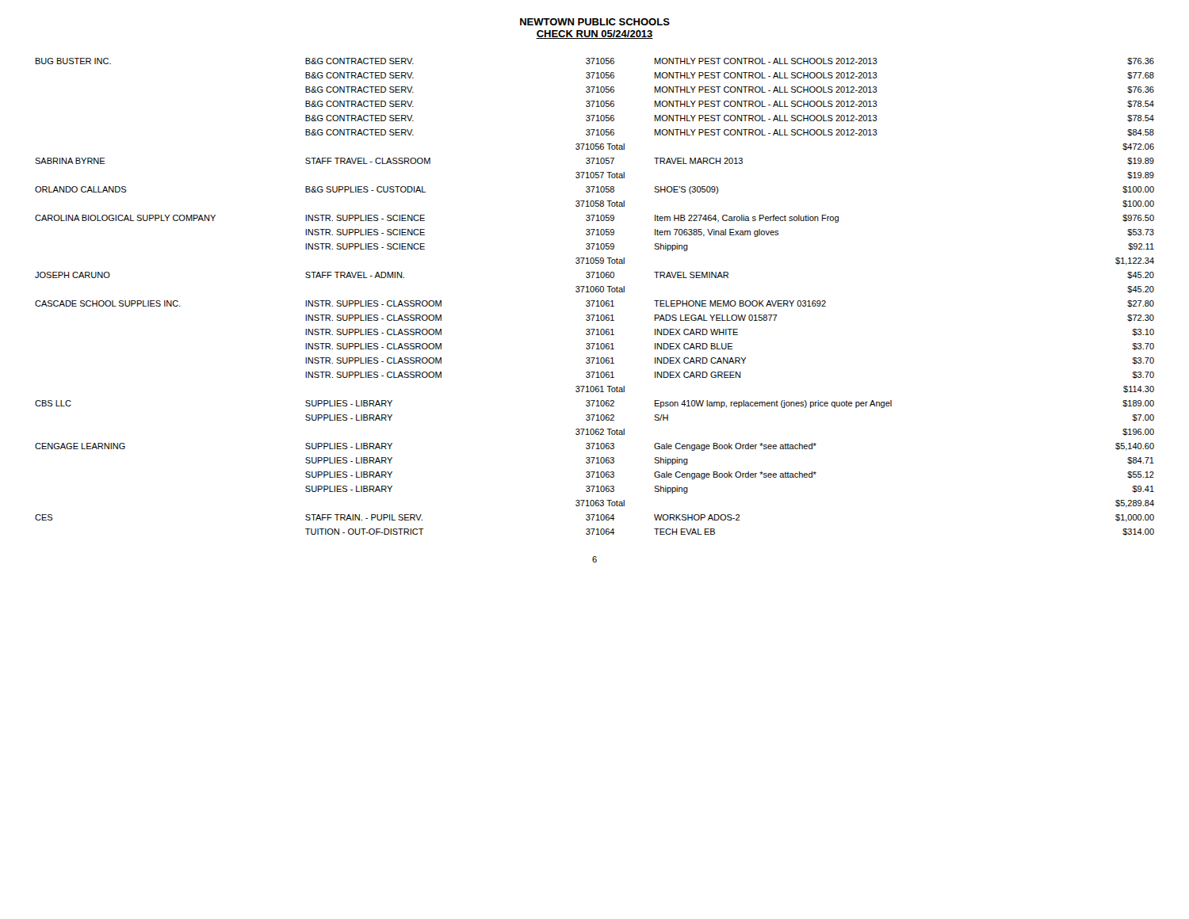NEWTOWN PUBLIC SCHOOLS
CHECK RUN 05/24/2013
| BUG BUSTER INC. | B&G CONTRACTED SERV. | 371056 | MONTHLY PEST CONTROL - ALL SCHOOLS 2012-2013 | $76.36 |
| | B&G CONTRACTED SERV. | 371056 | MONTHLY PEST CONTROL - ALL SCHOOLS 2012-2013 | $77.68 |
| | B&G CONTRACTED SERV. | 371056 | MONTHLY PEST CONTROL - ALL SCHOOLS 2012-2013 | $76.36 |
| | B&G CONTRACTED SERV. | 371056 | MONTHLY PEST CONTROL - ALL SCHOOLS 2012-2013 | $78.54 |
| | B&G CONTRACTED SERV. | 371056 | MONTHLY PEST CONTROL - ALL SCHOOLS 2012-2013 | $78.54 |
| | B&G CONTRACTED SERV. | 371056 | MONTHLY PEST CONTROL - ALL SCHOOLS 2012-2013 | $84.58 |
| | | 371056 Total | | $472.06 |
| SABRINA BYRNE | STAFF TRAVEL - CLASSROOM | 371057 | TRAVEL MARCH 2013 | $19.89 |
| | | 371057 Total | | $19.89 |
| ORLANDO CALLANDS | B&G SUPPLIES - CUSTODIAL | 371058 | SHOE'S (30509) | $100.00 |
| | | 371058 Total | | $100.00 |
| CAROLINA BIOLOGICAL SUPPLY COMPANY | INSTR. SUPPLIES - SCIENCE | 371059 | Item HB 227464, Carolia s Perfect solution Frog | $976.50 |
| | INSTR. SUPPLIES - SCIENCE | 371059 | Item 706385, Vinal Exam gloves | $53.73 |
| | INSTR. SUPPLIES - SCIENCE | 371059 | Shipping | $92.11 |
| | | 371059 Total | | $1,122.34 |
| JOSEPH CARUNO | STAFF TRAVEL - ADMIN. | 371060 | TRAVEL SEMINAR | $45.20 |
| | | 371060 Total | | $45.20 |
| CASCADE SCHOOL SUPPLIES INC. | INSTR. SUPPLIES - CLASSROOM | 371061 | TELEPHONE MEMO BOOK AVERY 031692 | $27.80 |
| | INSTR. SUPPLIES - CLASSROOM | 371061 | PADS LEGAL YELLOW 015877 | $72.30 |
| | INSTR. SUPPLIES - CLASSROOM | 371061 | INDEX CARD WHITE | $3.10 |
| | INSTR. SUPPLIES - CLASSROOM | 371061 | INDEX CARD BLUE | $3.70 |
| | INSTR. SUPPLIES - CLASSROOM | 371061 | INDEX CARD CANARY | $3.70 |
| | INSTR. SUPPLIES - CLASSROOM | 371061 | INDEX CARD GREEN | $3.70 |
| | | 371061 Total | | $114.30 |
| CBS LLC | SUPPLIES - LIBRARY | 371062 | Epson 410W lamp, replacement (jones) price quote per Angel | $189.00 |
| | SUPPLIES - LIBRARY | 371062 | S/H | $7.00 |
| | | 371062 Total | | $196.00 |
| CENGAGE LEARNING | SUPPLIES - LIBRARY | 371063 | Gale Cengage Book Order *see attached* | $5,140.60 |
| | SUPPLIES - LIBRARY | 371063 | Shipping | $84.71 |
| | SUPPLIES - LIBRARY | 371063 | Gale Cengage Book Order *see attached* | $55.12 |
| | SUPPLIES - LIBRARY | 371063 | Shipping | $9.41 |
| | | 371063 Total | | $5,289.84 |
| CES | STAFF TRAIN. - PUPIL SERV. | 371064 | WORKSHOP ADOS-2 | $1,000.00 |
| | TUITION - OUT-OF-DISTRICT | 371064 | TECH EVAL EB | $314.00 |
6